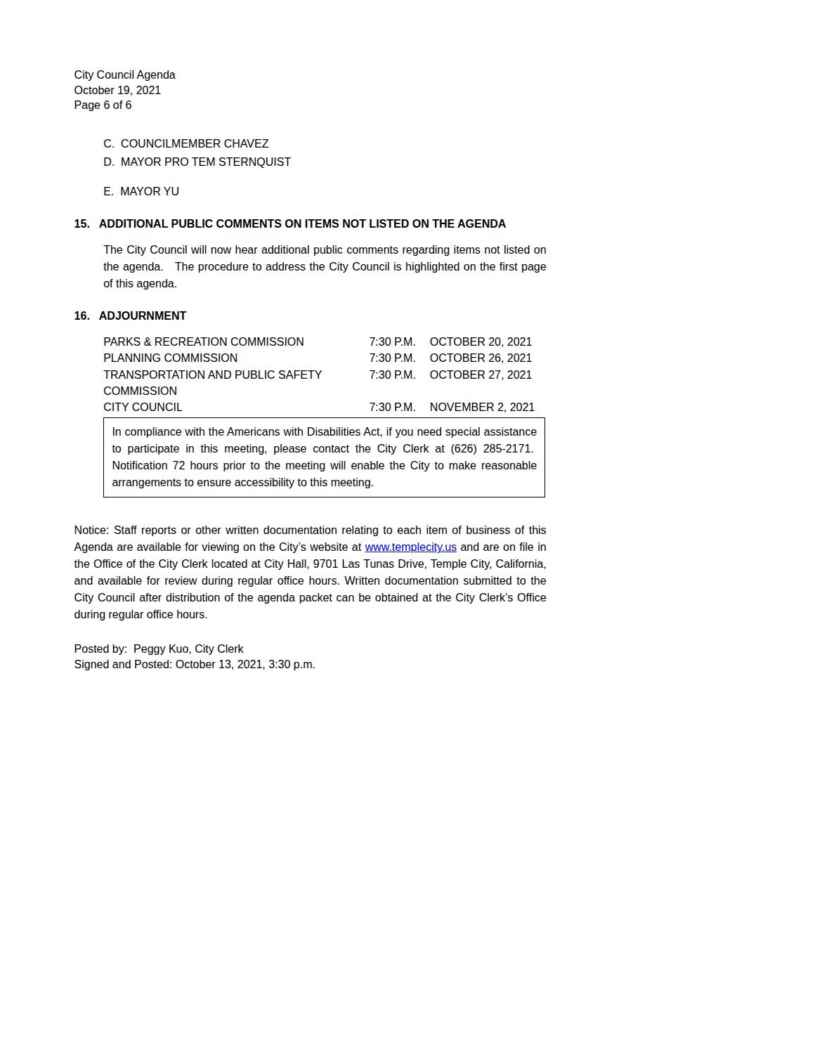City Council Agenda
October 19, 2021
Page 6 of 6
C. Councilmember Chavez
D. Mayor Pro Tem Sternquist
E. Mayor Yu
15. Additional Public Comments on Items Not Listed on the Agenda
The City Council will now hear additional public comments regarding items not listed on the agenda. The procedure to address the City Council is highlighted on the first page of this agenda.
16. Adjournment
| Parks & Recreation Commission | 7:30 P.M. | October 20, 2021 |
| Planning Commission | 7:30 P.M. | October 26, 2021 |
| Transportation and Public Safety Commission | 7:30 P.M. | October 27, 2021 |
| City Council | 7:30 P.M. | November 2, 2021 |
In compliance with the Americans with Disabilities Act, if you need special assistance to participate in this meeting, please contact the City Clerk at (626) 285-2171. Notification 72 hours prior to the meeting will enable the City to make reasonable arrangements to ensure accessibility to this meeting.
Notice: Staff reports or other written documentation relating to each item of business of this Agenda are available for viewing on the City’s website at www.templecity.us and are on file in the Office of the City Clerk located at City Hall, 9701 Las Tunas Drive, Temple City, California, and available for review during regular office hours. Written documentation submitted to the City Council after distribution of the agenda packet can be obtained at the City Clerk’s Office during regular office hours.
Posted by: Peggy Kuo, City Clerk
Signed and Posted: October 13, 2021, 3:30 p.m.